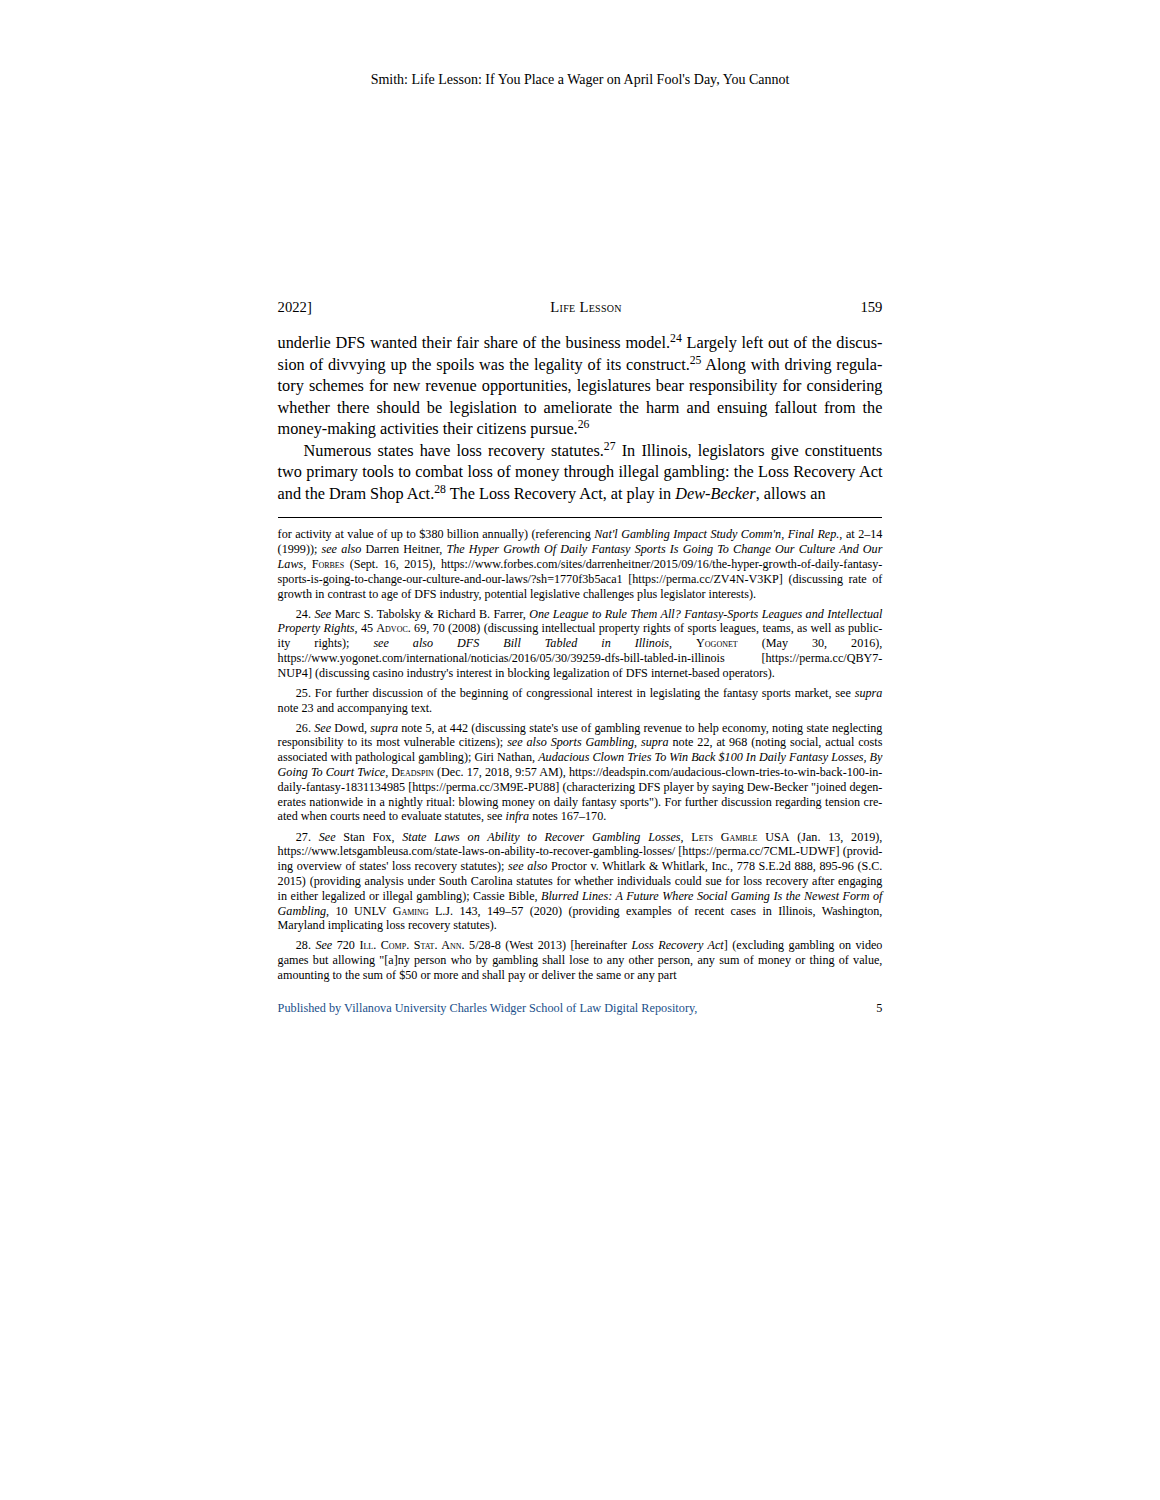Smith: Life Lesson: If You Place a Wager on April Fool's Day, You Cannot
2022] Life Lesson 159
underlie DFS wanted their fair share of the business model.24 Largely left out of the discussion of divvying up the spoils was the legality of its construct.25 Along with driving regulatory schemes for new revenue opportunities, legislatures bear responsibility for considering whether there should be legislation to ameliorate the harm and ensuing fallout from the money-making activities their citizens pursue.26
Numerous states have loss recovery statutes.27 In Illinois, legislators give constituents two primary tools to combat loss of money through illegal gambling: the Loss Recovery Act and the Dram Shop Act.28 The Loss Recovery Act, at play in Dew-Becker, allows an
for activity at value of up to $380 billion annually) (referencing Nat'l Gambling Impact Study Comm'n, Final Rep., at 2–14 (1999)); see also Darren Heitner, The Hyper Growth Of Daily Fantasy Sports Is Going To Change Our Culture And Our Laws, Forbes (Sept. 16, 2015), https://www.forbes.com/sites/darrenheitner/2015/09/16/the-hyper-growth-of-daily-fantasy-sports-is-going-to-change-our-culture-and-our-laws/?sh=1770f3b5aca1 [https://perma.cc/ZV4N-V3KP] (discussing rate of growth in contrast to age of DFS industry, potential legislative challenges plus legislator interests).
24. See Marc S. Tabolsky & Richard B. Farrer, One League to Rule Them All? Fantasy-Sports Leagues and Intellectual Property Rights, 45 Advoc. 69, 70 (2008) (discussing intellectual property rights of sports leagues, teams, as well as publicity rights); see also DFS Bill Tabled in Illinois, Yogonet (May 30, 2016), https://www.yogonet.com/international/noticias/2016/05/30/39259-dfs-bill-tabled-in-illinois [https://perma.cc/QBY7-NUP4] (discussing casino industry's interest in blocking legalization of DFS internet-based operators).
25. For further discussion of the beginning of congressional interest in legislating the fantasy sports market, see supra note 23 and accompanying text.
26. See Dowd, supra note 5, at 442 (discussing state's use of gambling revenue to help economy, noting state neglecting responsibility to its most vulnerable citizens); see also Sports Gambling, supra note 22, at 968 (noting social, actual costs associated with pathological gambling); Giri Nathan, Audacious Clown Tries To Win Back $100 In Daily Fantasy Losses, By Going To Court Twice, Deadspin (Dec. 17, 2018, 9:57 AM), https://deadspin.com/audacious-clown-tries-to-win-back-100-in-daily-fantasy-1831134985 [https://perma.cc/3M9E-PU88] (characterizing DFS player by saying Dew-Becker "joined degenerates nationwide in a nightly ritual: blowing money on daily fantasy sports"). For further discussion regarding tension created when courts need to evaluate statutes, see infra notes 167–170.
27. See Stan Fox, State Laws on Ability to Recover Gambling Losses, Lets Gamble USA (Jan. 13, 2019), https://www.letsgambleusa.com/state-laws-on-ability-to-recover-gambling-losses/ [https://perma.cc/7CML-UDWF] (providing overview of states' loss recovery statutes); see also Proctor v. Whitlark & Whitlark, Inc., 778 S.E.2d 888, 895-96 (S.C. 2015) (providing analysis under South Carolina statutes for whether individuals could sue for loss recovery after engaging in either legalized or illegal gambling); Cassie Bible, Blurred Lines: A Future Where Social Gaming Is the Newest Form of Gambling, 10 UNLV Gaming L.J. 143, 149–57 (2020) (providing examples of recent cases in Illinois, Washington, Maryland implicating loss recovery statutes).
28. See 720 Ill. Comp. Stat. Ann. 5/28-8 (West 2013) [hereinafter Loss Recovery Act] (excluding gambling on video games but allowing "[a]ny person who by gambling shall lose to any other person, any sum of money or thing of value, amounting to the sum of $50 or more and shall pay or deliver the same or any part
Published by Villanova University Charles Widger School of Law Digital Repository, 5